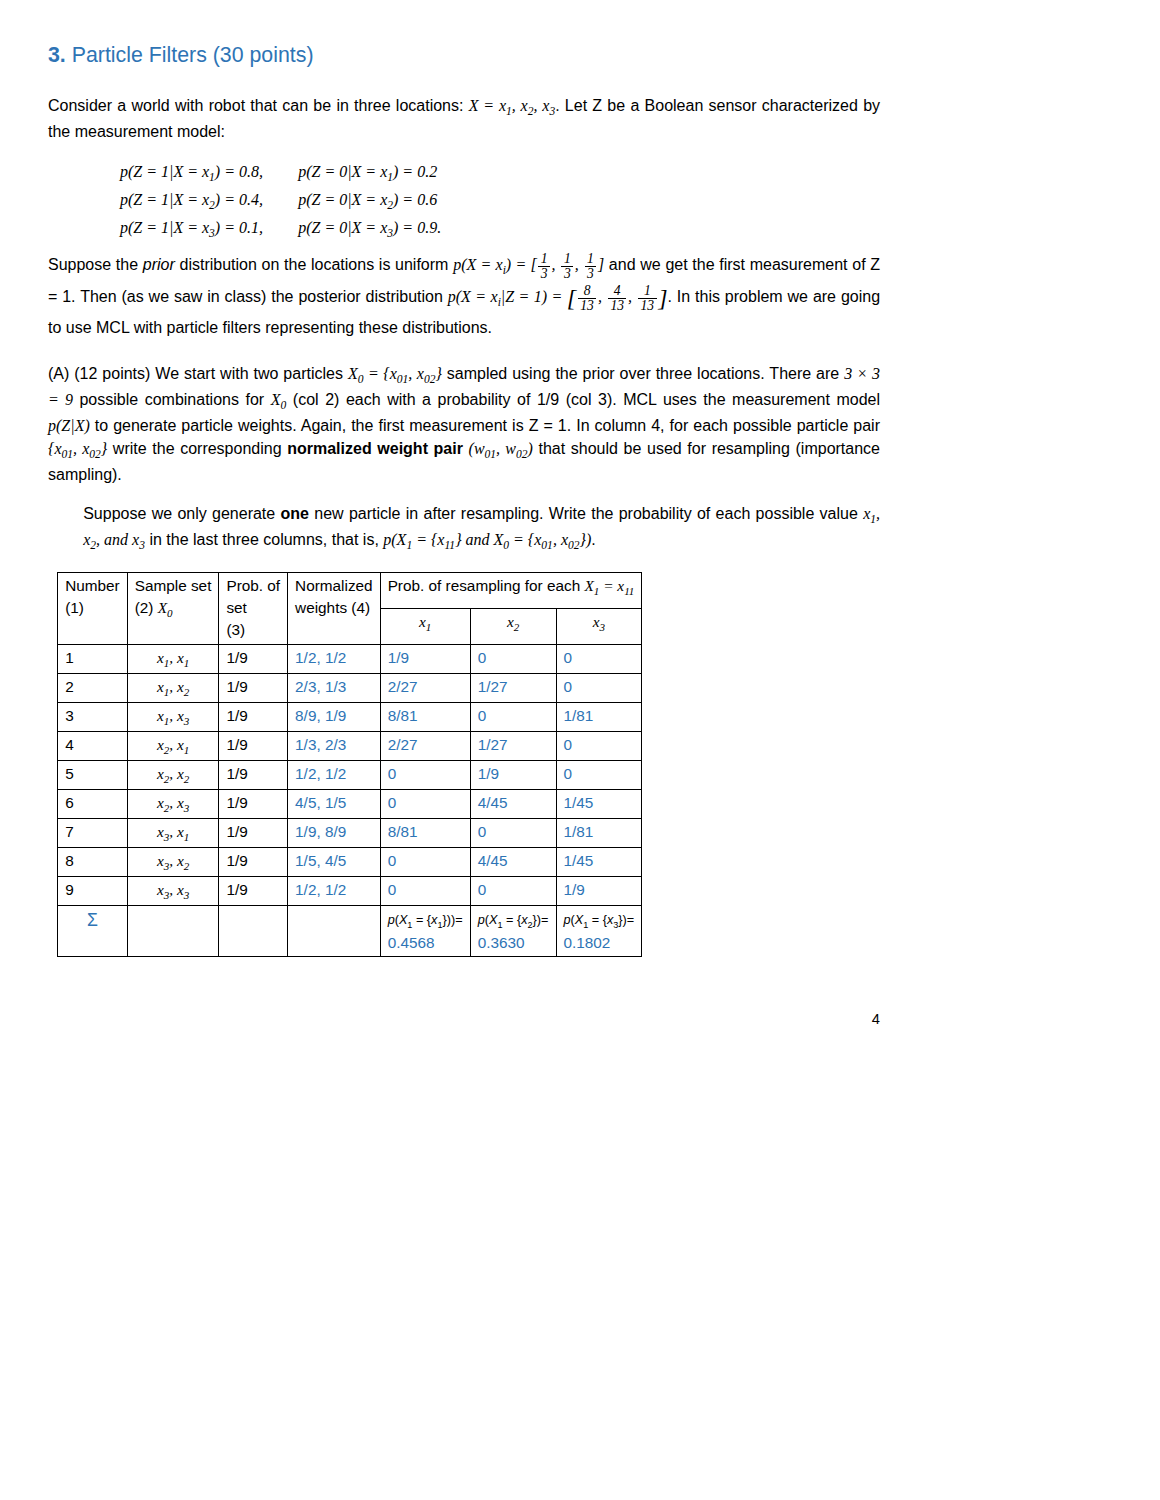3. Particle Filters (30 points)
Consider a world with robot that can be in three locations: X = x1, x2, x3. Let Z be a Boolean sensor characterized by the measurement model:
p(Z = 1|X = x1) = 0.8, p(Z = 0|X = x1) = 0.2
p(Z = 1|X = x2) = 0.4, p(Z = 0|X = x2) = 0.6
p(Z = 1|X = x3) = 0.1, p(Z = 0|X = x3) = 0.9.
Suppose the prior distribution on the locations is uniform p(X = xi) = [13, 13, 13] and we get the first measurement of Z = 1. Then (as we saw in class) the posterior distribution p(X = xi|Z = 1) = [813, 413, 113]. In this problem we are going to use MCL with particle filters representing these distributions.
(A) (12 points) We start with two particles X0 = {x01, x02} sampled using the prior over three locations. There are 3 × 3 = 9 possible combinations for X0 (col 2) each with a probability of 1/9 (col 3). MCL uses the measurement model p(Z|X) to generate particle weights. Again, the first measurement is Z = 1. In column 4, for each possible particle pair {x01, x02} write the corresponding normalized weight pair (w01, w02) that should be used for resampling (importance sampling).
Suppose we only generate one new particle in after resampling. Write the probability of each possible value x1, x2, and x3 in the last three columns, that is, p(X1 = {x11} and X0 = {x01, x02}).
| Number (1) | Sample set (2) X 0 | Prob. of set (3) | Normalized weights (4) | Prob. of resampling for each X 1 = x 11 |
| --- | --- | --- | --- | --- |
| x 1 | x 2 | x 3 |
| 1 | x 1 , x 1 | 1/9 | 1/2, 1/2 | 1/9 | 0 | 0 |
| 2 | x 1 , x 2 | 1/9 | 2/3, 1/3 | 2/27 | 1/27 | 0 |
| 3 | x 1 , x 3 | 1/9 | 8/9, 1/9 | 8/81 | 0 | 1/81 |
| 4 | x 2 , x 1 | 1/9 | 1/3, 2/3 | 2/27 | 1/27 | 0 |
| 5 | x 2 , x 2 | 1/9 | 1/2, 1/2 | 0 | 1/9 | 0 |
| 6 | x 2 , x 3 | 1/9 | 4/5, 1/5 | 0 | 4/45 | 1/45 |
| 7 | x 3 , x 1 | 1/9 | 1/9, 8/9 | 8/81 | 0 | 1/81 |
| 8 | x 3 , x 2 | 1/9 | 1/5, 4/5 | 0 | 4/45 | 1/45 |
| 9 | x 3 , x 3 | 1/9 | 1/2, 1/2 | 0 | 0 | 1/9 |
| Σ | | | | p ( X 1 = { x 1 }))= 0.4568 | p ( X 1 = { x 2 })= 0.3630 | p ( X 1 = { x 3 })= 0.1802 |
4